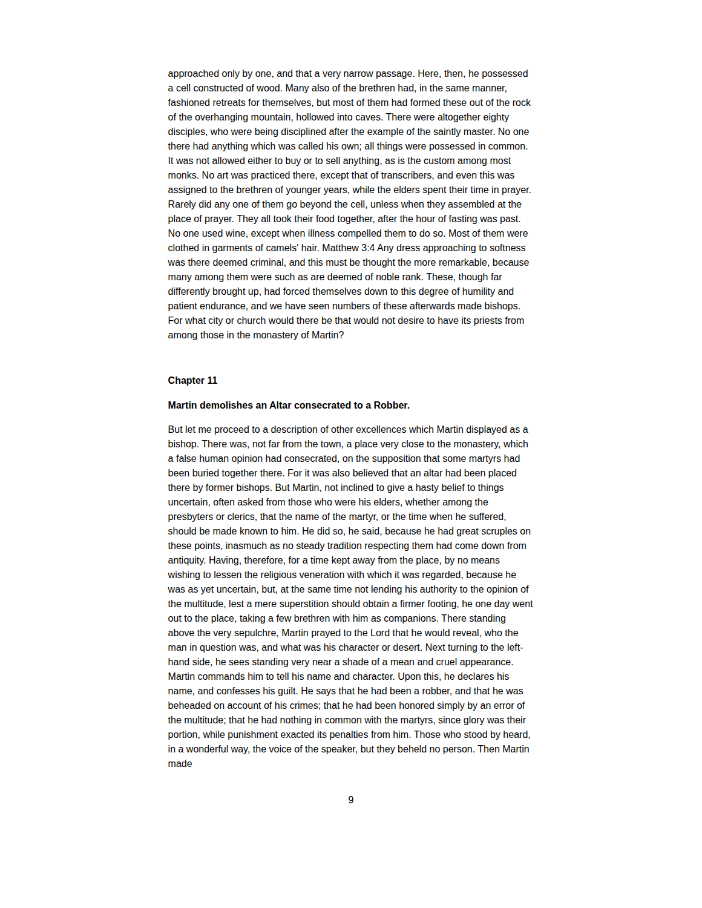approached only by one, and that a very narrow passage. Here, then, he possessed a cell constructed of wood. Many also of the brethren had, in the same manner, fashioned retreats for themselves, but most of them had formed these out of the rock of the overhanging mountain, hollowed into caves. There were altogether eighty disciples, who were being disciplined after the example of the saintly master. No one there had anything which was called his own; all things were possessed in common. It was not allowed either to buy or to sell anything, as is the custom among most monks. No art was practiced there, except that of transcribers, and even this was assigned to the brethren of younger years, while the elders spent their time in prayer. Rarely did any one of them go beyond the cell, unless when they assembled at the place of prayer. They all took their food together, after the hour of fasting was past. No one used wine, except when illness compelled them to do so. Most of them were clothed in garments of camels' hair. Matthew 3:4 Any dress approaching to softness was there deemed criminal, and this must be thought the more remarkable, because many among them were such as are deemed of noble rank. These, though far differently brought up, had forced themselves down to this degree of humility and patient endurance, and we have seen numbers of these afterwards made bishops. For what city or church would there be that would not desire to have its priests from among those in the monastery of Martin?
Chapter 11
Martin demolishes an Altar consecrated to a Robber.
But let me proceed to a description of other excellences which Martin displayed as a bishop. There was, not far from the town, a place very close to the monastery, which a false human opinion had consecrated, on the supposition that some martyrs had been buried together there. For it was also believed that an altar had been placed there by former bishops. But Martin, not inclined to give a hasty belief to things uncertain, often asked from those who were his elders, whether among the presbyters or clerics, that the name of the martyr, or the time when he suffered, should be made known to him. He did so, he said, because he had great scruples on these points, inasmuch as no steady tradition respecting them had come down from antiquity. Having, therefore, for a time kept away from the place, by no means wishing to lessen the religious veneration with which it was regarded, because he was as yet uncertain, but, at the same time not lending his authority to the opinion of the multitude, lest a mere superstition should obtain a firmer footing, he one day went out to the place, taking a few brethren with him as companions. There standing above the very sepulchre, Martin prayed to the Lord that he would reveal, who the man in question was, and what was his character or desert. Next turning to the left-hand side, he sees standing very near a shade of a mean and cruel appearance. Martin commands him to tell his name and character. Upon this, he declares his name, and confesses his guilt. He says that he had been a robber, and that he was beheaded on account of his crimes; that he had been honored simply by an error of the multitude; that he had nothing in common with the martyrs, since glory was their portion, while punishment exacted its penalties from him. Those who stood by heard, in a wonderful way, the voice of the speaker, but they beheld no person. Then Martin made
9